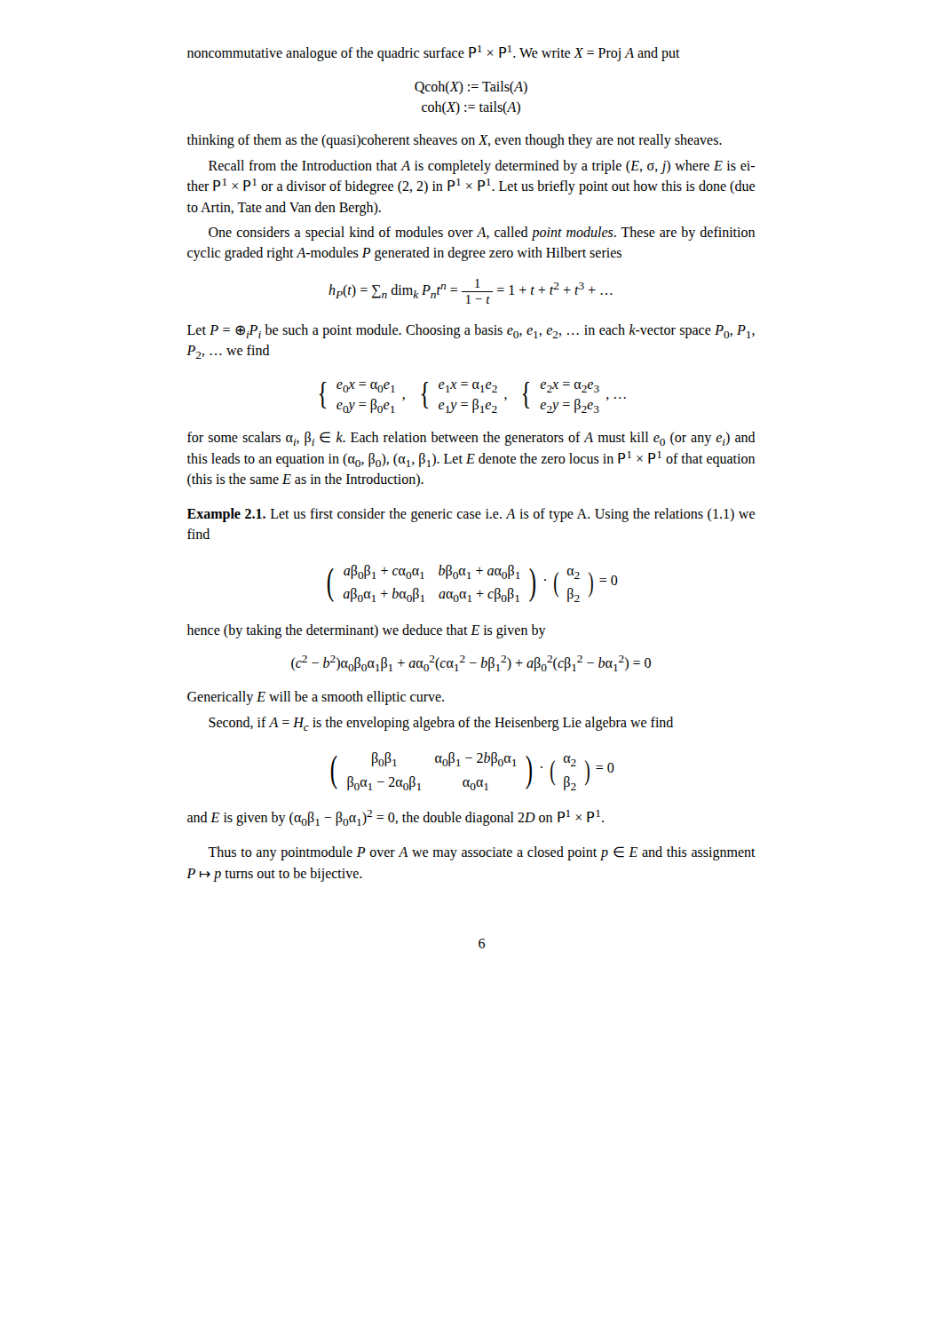noncommutative analogue of the quadric surface 𝖯1 × 𝖯1. We write X = Proj A and put
Qcoh(X) := Tails(A)
coh(X) := tails(A)
thinking of them as the (quasi)coherent sheaves on X, even though they are not really sheaves.
Recall from the Introduction that A is completely determined by a triple (E, σ, j) where E is either 𝖯1 × 𝖯1 or a divisor of bidegree (2, 2) in 𝖯1 × 𝖯1. Let us briefly point out how this is done (due to Artin, Tate and Van den Bergh).
One considers a special kind of modules over A, called point modules. These are by definition cyclic graded right A-modules P generated in degree zero with Hilbert series
hP(t) = ∑n dimk Pntn = 11 − t = 1 + t + t2 + t3 + …
Let P = ⊕iPi be such a point module. Choosing a basis e0, e1, e2, … in each k-vector space P0, P1, P2, … we find
| { | / e 0 x = α 0 e 1 / / e 0 y = β 0 e 1 / | , | { | / e 1 x = α 1 e 2 / / e 1 y = β 1 e 2 / | , | { | / e 2 x = α 2 e 3 / / e 2 y = β 2 e 3 / | , … |
for some scalars αi, βi ∈ k. Each relation between the generators of A must kill e0 (or any ei) and this leads to an equation in (α0, β0), (α1, β1). Let E denote the zero locus in 𝖯1 × 𝖯1 of that equation (this is the same E as in the Introduction).
Example 2.1. Let us first consider the generic case i.e. A is of type A. Using the relations (1.1) we find
(
| a β 0 β 1 + c α 0 α 1 | b β 0 α 1 + a α 0 β 1 |
| a β 0 α 1 + b α 0 β 1 | a α 0 α 1 + c β 0 β 1 |
) · (
| α 2 |
| β 2 |
) = 0
hence (by taking the determinant) we deduce that E is given by
(c2 − b2)α0β0α1β1 + aα02(cα12 − bβ12) + aβ02(cβ12 − bα12) = 0
Generically E will be a smooth elliptic curve.
Second, if A = Hc is the enveloping algebra of the Heisenberg Lie algebra we find
(
| β 0 β 1 | α 0 β 1 − 2 b β 0 α 1 |
| β 0 α 1 − 2α 0 β 1 | α 0 α 1 |
) · (
| α 2 |
| β 2 |
) = 0
and E is given by (α0β1 − β0α1)2 = 0, the double diagonal 2D on 𝖯1 × 𝖯1.
Thus to any pointmodule P over A we may associate a closed point p ∈ E and this assignment P ↦ p turns out to be bijective.
6